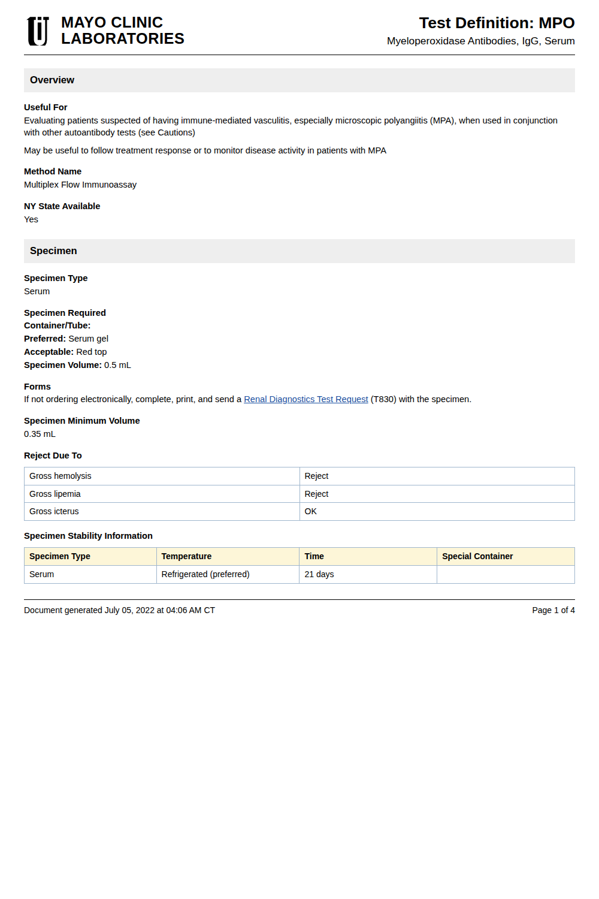MAYO CLINIC
LABORATORIES
Test Definition: MPO
Myeloperoxidase Antibodies, IgG, Serum
Overview
Useful For
Evaluating patients suspected of having immune-mediated vasculitis, especially microscopic polyangiitis (MPA), when used in conjunction with other autoantibody tests (see Cautions)
May be useful to follow treatment response or to monitor disease activity in patients with MPA
Method Name
Multiplex Flow Immunoassay
NY State Available
Yes
Specimen
Specimen Type
Serum
Specimen Required
Container/Tube:
Preferred: Serum gel
Acceptable: Red top
Specimen Volume: 0.5 mL
Forms
If not ordering electronically, complete, print, and send a Renal Diagnostics Test Request (T830) with the specimen.
Specimen Minimum Volume
0.35 mL
Reject Due To
| Gross hemolysis | Reject |
| Gross lipemia | Reject |
| Gross icterus | OK |
Specimen Stability Information
| Specimen Type | Temperature | Time | Special Container |
| --- | --- | --- | --- |
| Serum | Refrigerated (preferred) | 21 days | |
Document generated July 05, 2022 at 04:06 AM CT
Page 1 of 4